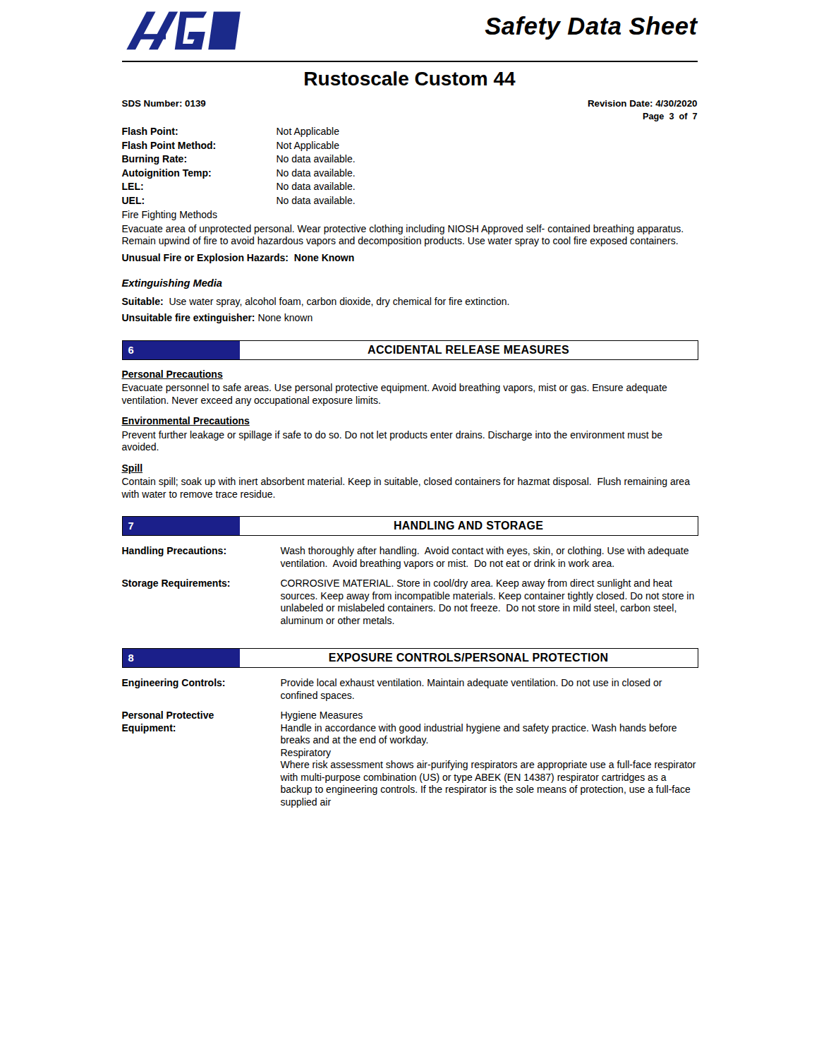Safety Data Sheet
Rustoscale Custom 44
SDS Number: 0139
Revision Date: 4/30/2020
Page 3 of 7
| Flash Point: | Not Applicable |
| Flash Point Method: | Not Applicable |
| Burning Rate: | No data available. |
| Autoignition Temp: | No data available. |
| LEL: | No data available. |
| UEL: | No data available. |
Fire Fighting Methods
Evacuate area of unprotected personal. Wear protective clothing including NIOSH Approved self- contained breathing apparatus. Remain upwind of fire to avoid hazardous vapors and decomposition products. Use water spray to cool fire exposed containers.
Unusual Fire or Explosion Hazards: None Known
Extinguishing Media
Suitable: Use water spray, alcohol foam, carbon dioxide, dry chemical for fire extinction.
Unsuitable fire extinguisher: None known
6
ACCIDENTAL RELEASE MEASURES
Personal Precautions
Evacuate personnel to safe areas. Use personal protective equipment. Avoid breathing vapors, mist or gas. Ensure adequate ventilation. Never exceed any occupational exposure limits.
Environmental Precautions
Prevent further leakage or spillage if safe to do so. Do not let products enter drains. Discharge into the environment must be avoided.
Spill
Contain spill; soak up with inert absorbent material. Keep in suitable, closed containers for hazmat disposal. Flush remaining area with water to remove trace residue.
7
HANDLING AND STORAGE
| Handling Precautions: | Wash thoroughly after handling. Avoid contact with eyes, skin, or clothing. Use with adequate ventilation. Avoid breathing vapors or mist. Do not eat or drink in work area. |
| Storage Requirements: | CORROSIVE MATERIAL. Store in cool/dry area. Keep away from direct sunlight and heat sources. Keep away from incompatible materials. Keep container tightly closed. Do not store in unlabeled or mislabeled containers. Do not freeze. Do not store in mild steel, carbon steel, aluminum or other metals. |
8
EXPOSURE CONTROLS/PERSONAL PROTECTION
| Engineering Controls: | Provide local exhaust ventilation. Maintain adequate ventilation. Do not use in closed or confined spaces. |
| Personal Protective Equipment: | Hygiene Measures Handle in accordance with good industrial hygiene and safety practice. Wash hands before breaks and at the end of workday. Respiratory Where risk assessment shows air-purifying respirators are appropriate use a full-face respirator with multi-purpose combination (US) or type ABEK (EN 14387) respirator cartridges as a backup to engineering controls. If the respirator is the sole means of protection, use a full-face supplied air |